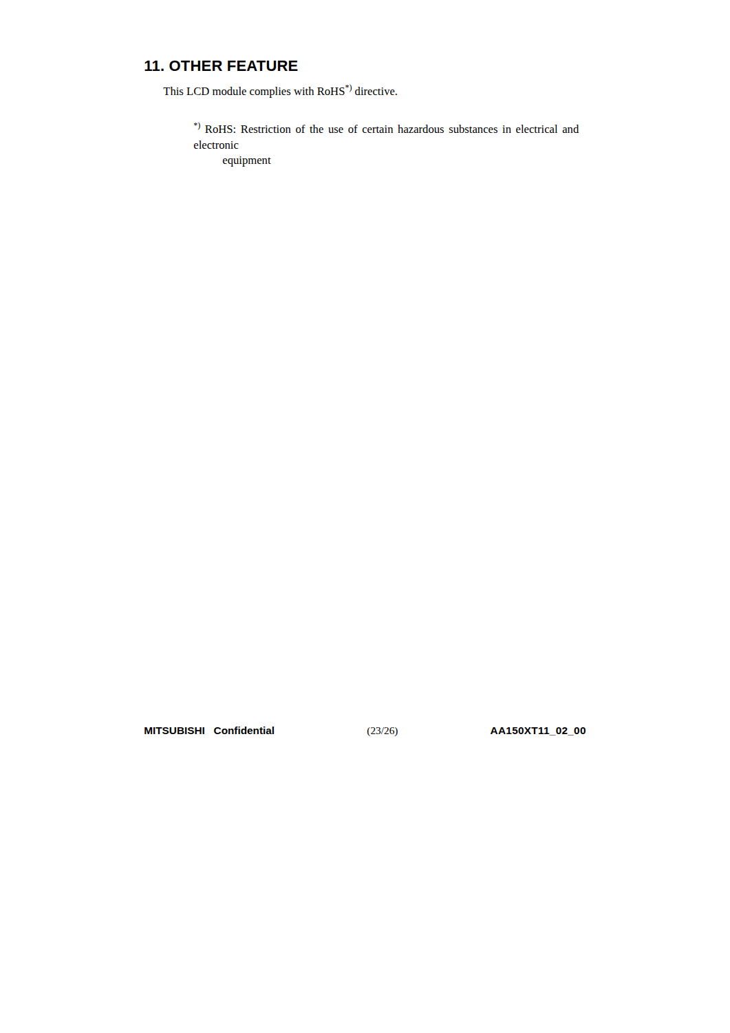11. OTHER FEATURE
This LCD module complies with RoHS*) directive.
*) RoHS: Restriction of the use of certain hazardous substances in electrical and electronic equipment
MITSUBISHI Confidential (23/26) AA150XT11_02_00